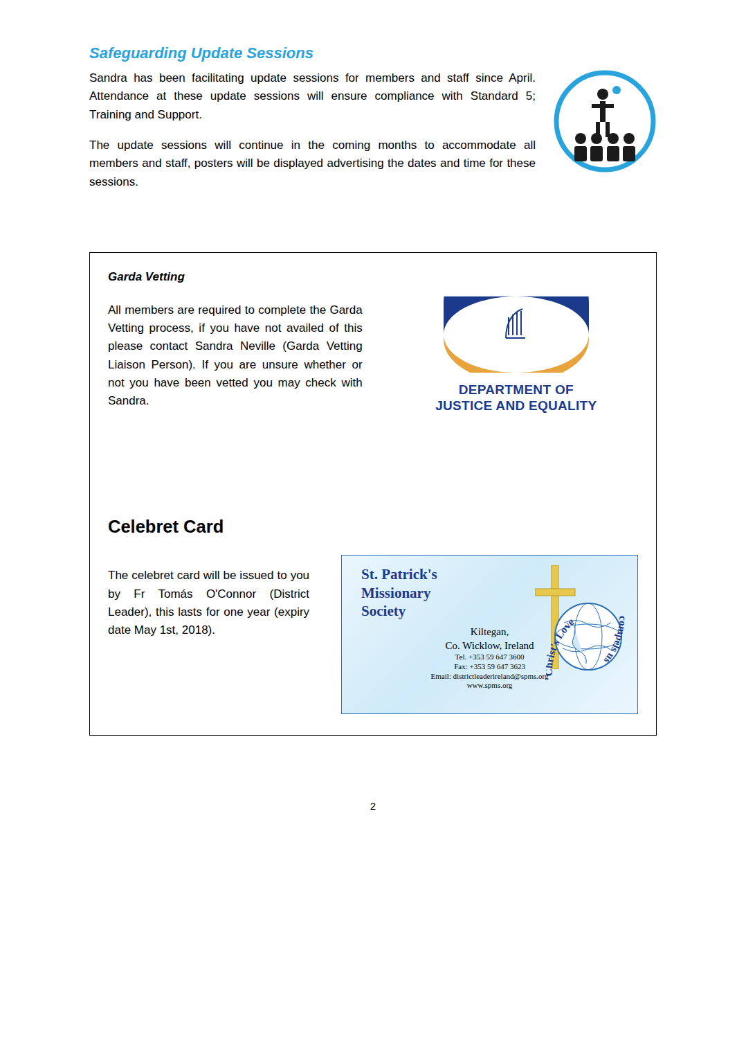Safeguarding Update Sessions
Sandra has been facilitating update sessions for members and staff since April. Attendance at these update sessions will ensure compliance with Standard 5; Training and Support.
The update sessions will continue in the coming months to accommodate all members and staff, posters will be displayed advertising the dates and time for these sessions.
Garda Vetting
All members are required to complete the Garda Vetting process, if you have not availed of this please contact Sandra Neville (Garda Vetting Liaison Person). If you are unsure whether or not you have been vetted you may check with Sandra.
DEPARTMENT OF
JUSTICE AND EQUALITY
Celebret Card
The celebret card will be issued to you by Fr Tomás O'Connor (District Leader), this lasts for one year (expiry date May 1st, 2018).
St. Patrick's
Missionary
Society
Christ's Love compels us
Kiltegan,
Co. Wicklow, Ireland
Tel. +353 59 647 3600
Fax: +353 59 647 3623
Email: districtleaderireland@spms.org
www.spms.org
2